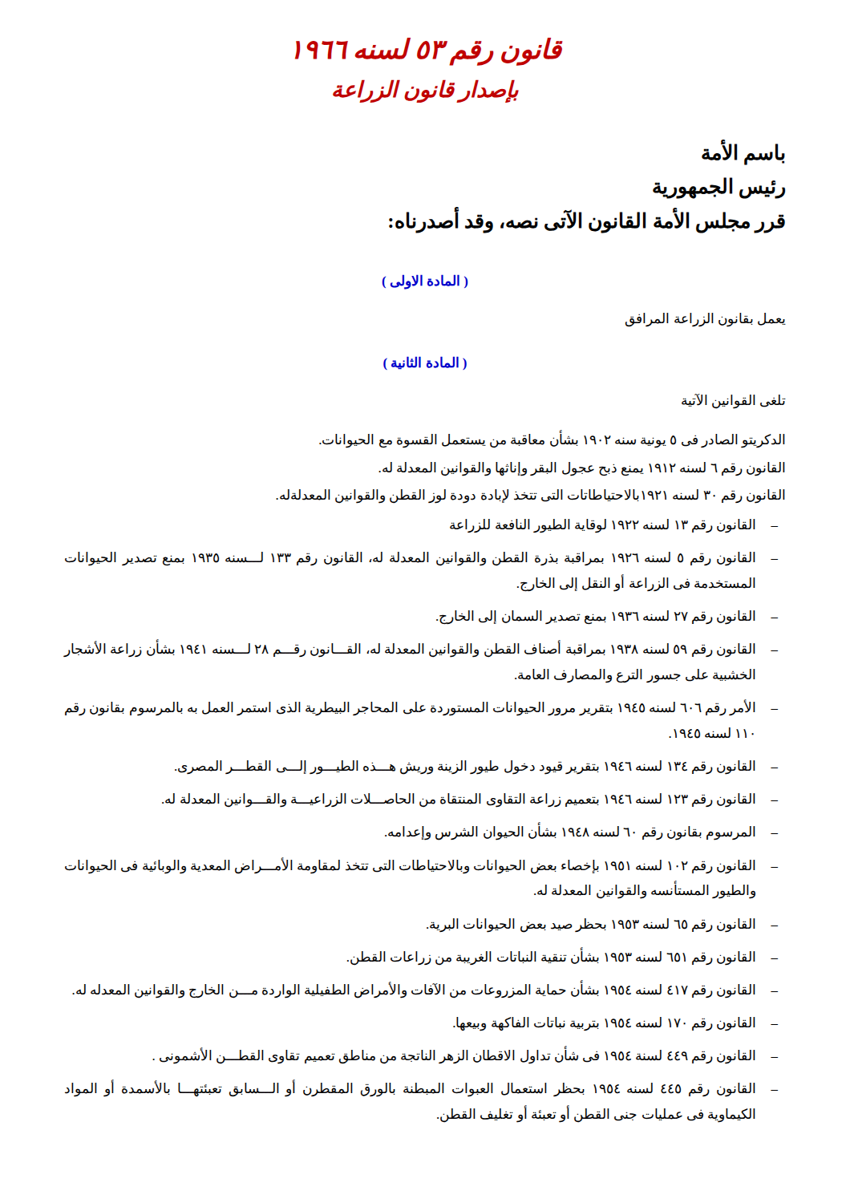قانون رقم ٥٣ لسنه ١٩٦٦
بإصدار قانون الزراعة
باسم الأمة
رئيس الجمهورية
قرر مجلس الأمة القانون الآتى نصه، وقد أصدرناه:
( المادة الاولى )
يعمل بقانون الزراعة المرافق
( المادة الثانية )
تلغى القوانين الآتية
الدكريتو الصادر فى ٥ يونية سنه ١٩٠٢ بشأن معاقبة من يستعمل القسوة مع الحيوانات.
القانون رقم ٦ لسنه ١٩١٢ يمنع ذبح عجول البقر وإناثها والقوانين المعدلة له.
القانون رقم ٣٠ لسنه ١٩٢١بالاحتياطاتات التى تتخذ لإبادة دودة لوز القطن والقوانين المعدلةله.
القانون رقم ١٣ لسنه ١٩٢٢ لوقاية الطيور النافعة للزراعة
القانون رقم ٥ لسنه ١٩٢٦ بمراقبة بذرة القطن والقوانين المعدلة له، القانون رقم ١٣٣ لـــسنه ١٩٣٥ بمنع تصدير الحيوانات المستخدمة فى الزراعة أو النقل إلى الخارج.
القانون رقم ٢٧ لسنه ١٩٣٦ بمنع تصدير السمان إلى الخارج.
القانون رقم ٥٩ لسنه ١٩٣٨ بمراقبة أصناف القطن والقوانين المعدلة له، القـــانون رقـــم ٢٨ لـــسنه ١٩٤١ بشأن زراعة الأشجار الخشبية على جسور الترع والمصارف العامة.
الأمر رقم ٦٠٦ لسنه ١٩٤٥ بتقرير مرور الحيوانات المستوردة على المحاجر البيطرية الذى استمر العمل به بالمرسوم بقانون رقم ١١٠ لسنه ١٩٤٥.
القانون رقم ١٣٤ لسنه ١٩٤٦ بتقرير قيود دخول طيور الزينة وريش هـــذه الطيـــور إلـــى القطـــر المصرى.
القانون رقم ١٢٣ لسنه ١٩٤٦ بتعميم زراعة التقاوى المنتقاة من الحاصـــلات الزراعيـــة والقـــوانين المعدلة له.
المرسوم بقانون رقم ٦٠ لسنه ١٩٤٨ بشأن الحيوان الشرس وإعدامه.
القانون رقم ١٠٢ لسنه ١٩٥١ بإخصاء بعض الحيوانات وبالاحتياطات التى تتخذ لمقاومة الأمـــراض المعدية والوبائية فى الحيوانات والطيور المستأنسه والقوانين المعدلة له.
القانون رقم ٦٥ لسنه ١٩٥٣ بحظر صيد بعض الحيوانات البرية.
القانون رقم ٦٥١ لسنه ١٩٥٣ بشأن تنقية النباتات الغريبة من زراعات القطن.
القانون رقم ٤١٧ لسنه ١٩٥٤ بشأن حماية المزروعات من الآفات والأمراض الطفيلية الواردة مـــن الخارج والقوانين المعدله له.
القانون رقم ١٧٠ لسنه ١٩٥٤ بتربية نباتات الفاكهة وبيعها.
القانون رقم ٤٤٩ لسنة ١٩٥٤ فى شأن تداول الاقطان الزهر الناتجة من مناطق تعميم تقاوى القطـــن الأشمونى .
القانون رقم ٤٤٥ لسنه ١٩٥٤ بحظر استعمال العبوات المبطنة بالورق المقطرن أو الـــسابق تعبئتهـــا بالأسمدة أو المواد الكيماوية فى عمليات جنى القطن أو تعبئة أو تغليف القطن.